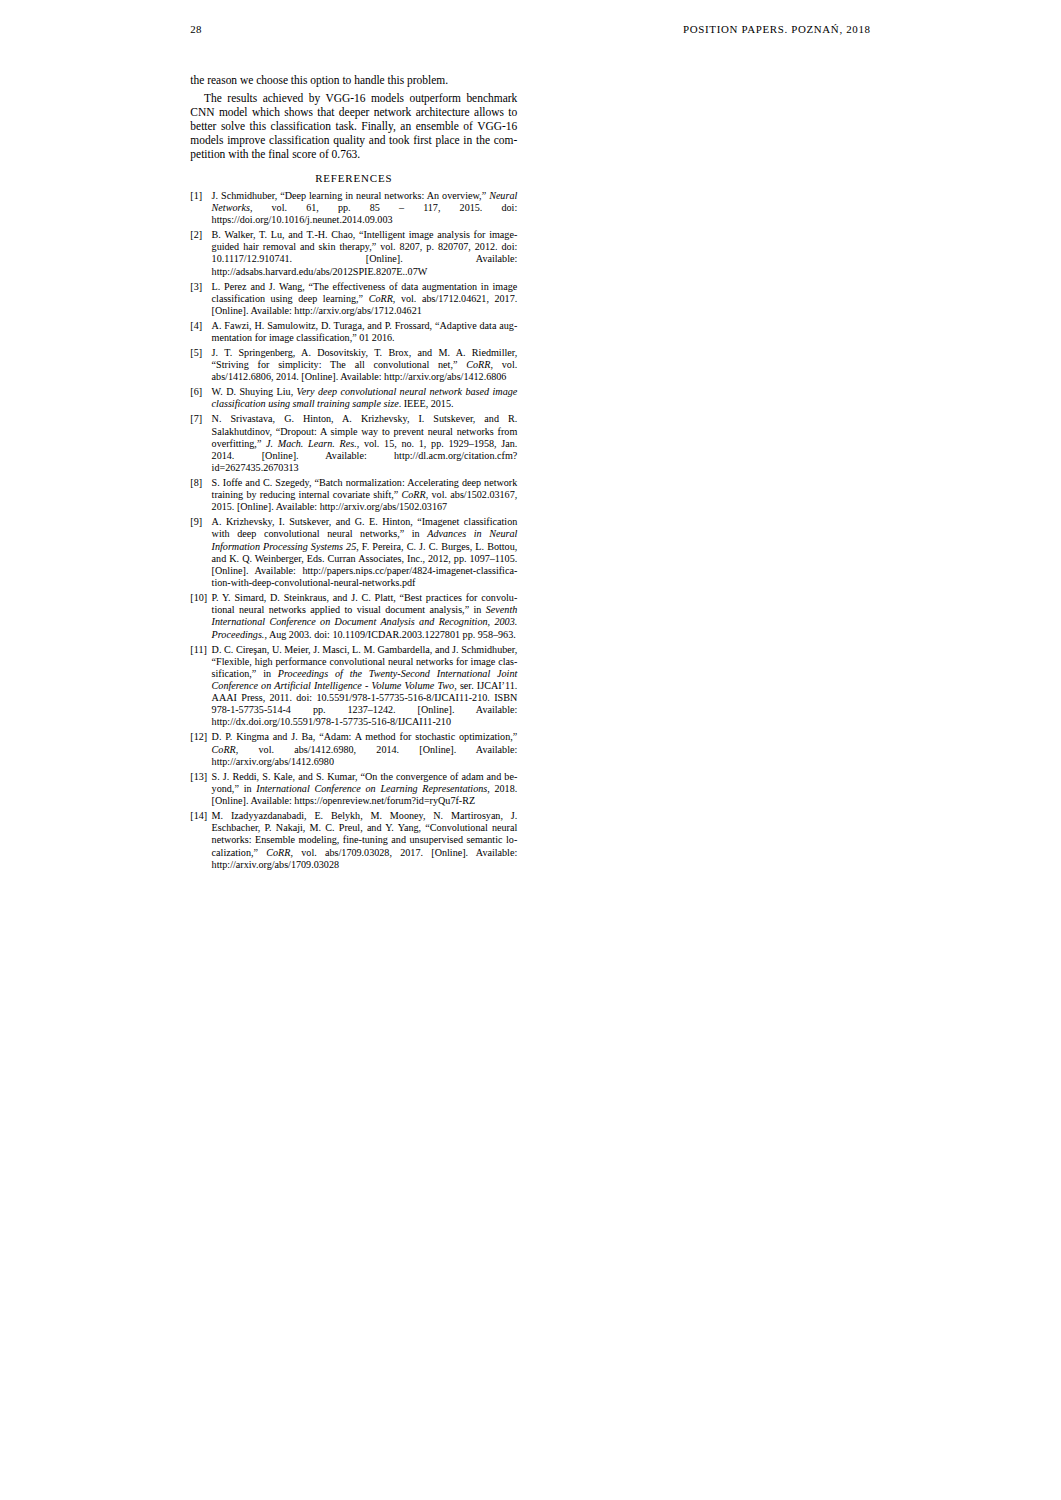28 Position Papers. Poznań, 2018
the reason we choose this option to handle this problem.
The results achieved by VGG-16 models outperform benchmark CNN model which shows that deeper network architecture allows to better solve this classification task. Finally, an ensemble of VGG-16 models improve classification quality and took first place in the competition with the final score of 0.763.
References
[1] J. Schmidhuber, “Deep learning in neural networks: An overview,” Neural Networks, vol. 61, pp. 85 – 117, 2015. doi: https://doi.org/10.1016/j.neunet.2014.09.003
[2] B. Walker, T. Lu, and T.-H. Chao, “Intelligent image analysis for image-guided hair removal and skin therapy,” vol. 8207, p. 820707, 2012. doi: 10.1117/12.910741. [Online]. Available: http://adsabs.harvard.edu/abs/2012SPIE.8207E..07W
[3] L. Perez and J. Wang, “The effectiveness of data augmentation in image classification using deep learning,” CoRR, vol. abs/1712.04621, 2017. [Online]. Available: http://arxiv.org/abs/1712.04621
[4] A. Fawzi, H. Samulowitz, D. Turaga, and P. Frossard, “Adaptive data augmentation for image classification,” 01 2016.
[5] J. T. Springenberg, A. Dosovitskiy, T. Brox, and M. A. Riedmiller, “Striving for simplicity: The all convolutional net,” CoRR, vol. abs/1412.6806, 2014. [Online]. Available: http://arxiv.org/abs/1412.6806
[6] W. D. Shuying Liu, Very deep convolutional neural network based image classification using small training sample size. IEEE, 2015.
[7] N. Srivastava, G. Hinton, A. Krizhevsky, I. Sutskever, and R. Salakhutdinov, “Dropout: A simple way to prevent neural networks from overfitting,” J. Mach. Learn. Res., vol. 15, no. 1, pp. 1929–1958, Jan. 2014. [Online]. Available: http://dl.acm.org/citation.cfm?id=2627435.2670313
[8] S. Ioffe and C. Szegedy, “Batch normalization: Accelerating deep network training by reducing internal covariate shift,” CoRR, vol. abs/1502.03167, 2015. [Online]. Available: http://arxiv.org/abs/1502.03167
[9] A. Krizhevsky, I. Sutskever, and G. E. Hinton, “Imagenet classification with deep convolutional neural networks,” in Advances in Neural Information Processing Systems 25, F. Pereira, C. J. C. Burges, L. Bottou, and K. Q. Weinberger, Eds. Curran Associates, Inc., 2012, pp. 1097–1105. [Online]. Available: http://papers.nips.cc/paper/4824-imagenet-classification-with-deep-convolutional-neural-networks.pdf
[10] P. Y. Simard, D. Steinkraus, and J. C. Platt, “Best practices for convolutional neural networks applied to visual document analysis,” in Seventh International Conference on Document Analysis and Recognition, 2003. Proceedings., Aug 2003. doi: 10.1109/ICDAR.2003.1227801 pp. 958–963.
[11] D. C. Cireşan, U. Meier, J. Masci, L. M. Gambardella, and J. Schmidhuber, “Flexible, high performance convolutional neural networks for image classification,” in Proceedings of the Twenty-Second International Joint Conference on Artificial Intelligence - Volume Volume Two, ser. IJCAI’11. AAAI Press, 2011. doi: 10.5591/978-1-57735-516-8/IJCAI11-210. ISBN 978-1-57735-514-4 pp. 1237–1242. [Online]. Available: http://dx.doi.org/10.5591/978-1-57735-516-8/IJCAI11-210
[12] D. P. Kingma and J. Ba, “Adam: A method for stochastic optimization,” CoRR, vol. abs/1412.6980, 2014. [Online]. Available: http://arxiv.org/abs/1412.6980
[13] S. J. Reddi, S. Kale, and S. Kumar, “On the convergence of adam and beyond,” in International Conference on Learning Representations, 2018. [Online]. Available: https://openreview.net/forum?id=ryQu7f-RZ
[14] M. Izadyyazdanabadi, E. Belykh, M. Mooney, N. Martirosyan, J. Eschbacher, P. Nakaji, M. C. Preul, and Y. Yang, “Convolutional neural networks: Ensemble modeling, fine-tuning and unsupervised semantic localization,” CoRR, vol. abs/1709.03028, 2017. [Online]. Available: http://arxiv.org/abs/1709.03028